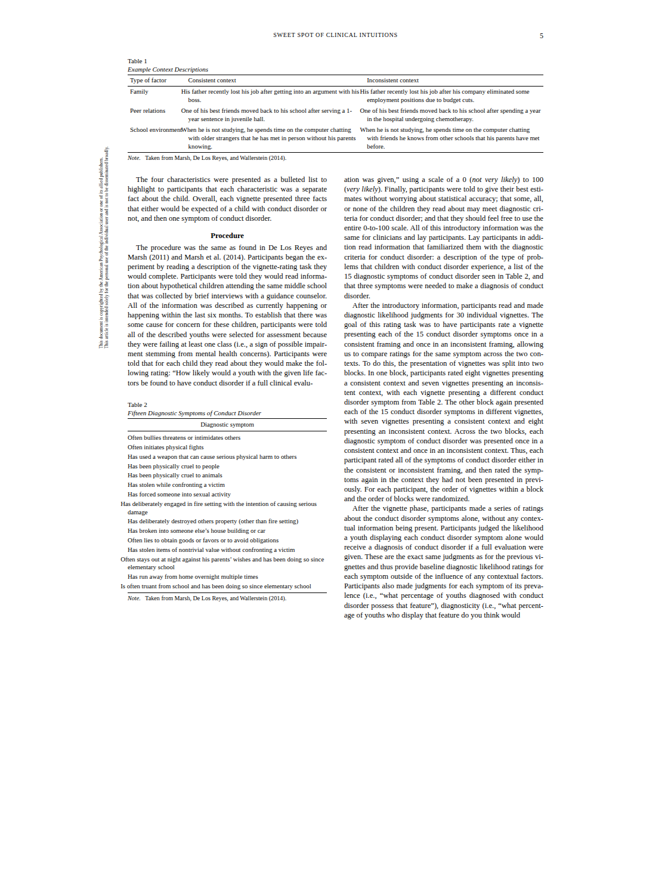This document is copyrighted by the American Psychological Association or one of its allied publishers.
This article is intended solely for the personal use of the individual user and is not to be disseminated broadly.
SWEET SPOT OF CLINICAL INTUITIONS 5
Table 1
Example Context Descriptions
| Type of factor | Consistent context | Inconsistent context |
| --- | --- | --- |
| Family | His father recently lost his job after getting into an argument with his boss. | His father recently lost his job after his company eliminated some employment positions due to budget cuts. |
| Peer relations | One of his best friends moved back to his school after serving a 1-year sentence in juvenile hall. | One of his best friends moved back to his school after spending a year in the hospital undergoing chemotherapy. |
| School environment | When he is not studying, he spends time on the computer chatting with older strangers that he has met in person without his parents knowing. | When he is not studying, he spends time on the computer chatting with friends he knows from other schools that his parents have met before. |
Note. Taken from Marsh, De Los Reyes, and Wallerstein (2014).
The four characteristics were presented as a bulleted list to highlight to participants that each characteristic was a separate fact about the child. Overall, each vignette presented three facts that either would be expected of a child with conduct disorder or not, and then one symptom of conduct disorder.
Procedure
The procedure was the same as found in De Los Reyes and Marsh (2011) and Marsh et al. (2014). Participants began the experiment by reading a description of the vignette-rating task they would complete. Participants were told they would read information about hypothetical children attending the same middle school that was collected by brief interviews with a guidance counselor. All of the information was described as currently happening or happening within the last six months. To establish that there was some cause for concern for these children, participants were told all of the described youths were selected for assessment because they were failing at least one class (i.e., a sign of possible impairment stemming from mental health concerns). Participants were told that for each child they read about they would make the following rating: “How likely would a youth with the given life factors be found to have conduct disorder if a full clinical evalu-
Table 2
Fifteen Diagnostic Symptoms of Conduct Disorder
| Diagnostic symptom |
| Often bullies threatens or intimidates others |
| Often initiates physical fights |
| Has used a weapon that can cause serious physical harm to others |
| Has been physically cruel to people |
| Has been physically cruel to animals |
| Has stolen while confronting a victim |
| Has forced someone into sexual activity |
| Has deliberately engaged in fire setting with the intention of causing serious damage |
| Has deliberately destroyed others property (other than fire setting) |
| Has broken into someone else’s house building or car |
| Often lies to obtain goods or favors or to avoid obligations |
| Has stolen items of nontrivial value without confronting a victim |
| Often stays out at night against his parents’ wishes and has been doing so since elementary school |
| Has run away from home overnight multiple times |
| Is often truant from school and has been doing so since elementary school |
Note. Taken from Marsh, De Los Reyes, and Wallerstein (2014).
ation was given,” using a scale of a 0 (not very likely) to 100 (very likely). Finally, participants were told to give their best estimates without worrying about statistical accuracy; that some, all, or none of the children they read about may meet diagnostic criteria for conduct disorder; and that they should feel free to use the entire 0-to-100 scale. All of this introductory information was the same for clinicians and lay participants. Lay participants in addition read information that familiarized them with the diagnostic criteria for conduct disorder: a description of the type of problems that children with conduct disorder experience, a list of the 15 diagnostic symptoms of conduct disorder seen in Table 2, and that three symptoms were needed to make a diagnosis of conduct disorder.
After the introductory information, participants read and made diagnostic likelihood judgments for 30 individual vignettes. The goal of this rating task was to have participants rate a vignette presenting each of the 15 conduct disorder symptoms once in a consistent framing and once in an inconsistent framing, allowing us to compare ratings for the same symptom across the two contexts. To do this, the presentation of vignettes was split into two blocks. In one block, participants rated eight vignettes presenting a consistent context and seven vignettes presenting an inconsistent context, with each vignette presenting a different conduct disorder symptom from Table 2. The other block again presented each of the 15 conduct disorder symptoms in different vignettes, with seven vignettes presenting a consistent context and eight presenting an inconsistent context. Across the two blocks, each diagnostic symptom of conduct disorder was presented once in a consistent context and once in an inconsistent context. Thus, each participant rated all of the symptoms of conduct disorder either in the consistent or inconsistent framing, and then rated the symptoms again in the context they had not been presented in previously. For each participant, the order of vignettes within a block and the order of blocks were randomized.
After the vignette phase, participants made a series of ratings about the conduct disorder symptoms alone, without any contextual information being present. Participants judged the likelihood a youth displaying each conduct disorder symptom alone would receive a diagnosis of conduct disorder if a full evaluation were given. These are the exact same judgments as for the previous vignettes and thus provide baseline diagnostic likelihood ratings for each symptom outside of the influence of any contextual factors. Participants also made judgments for each symptom of its prevalence (i.e., “what percentage of youths diagnosed with conduct disorder possess that feature”), diagnosticity (i.e., “what percentage of youths who display that feature do you think would